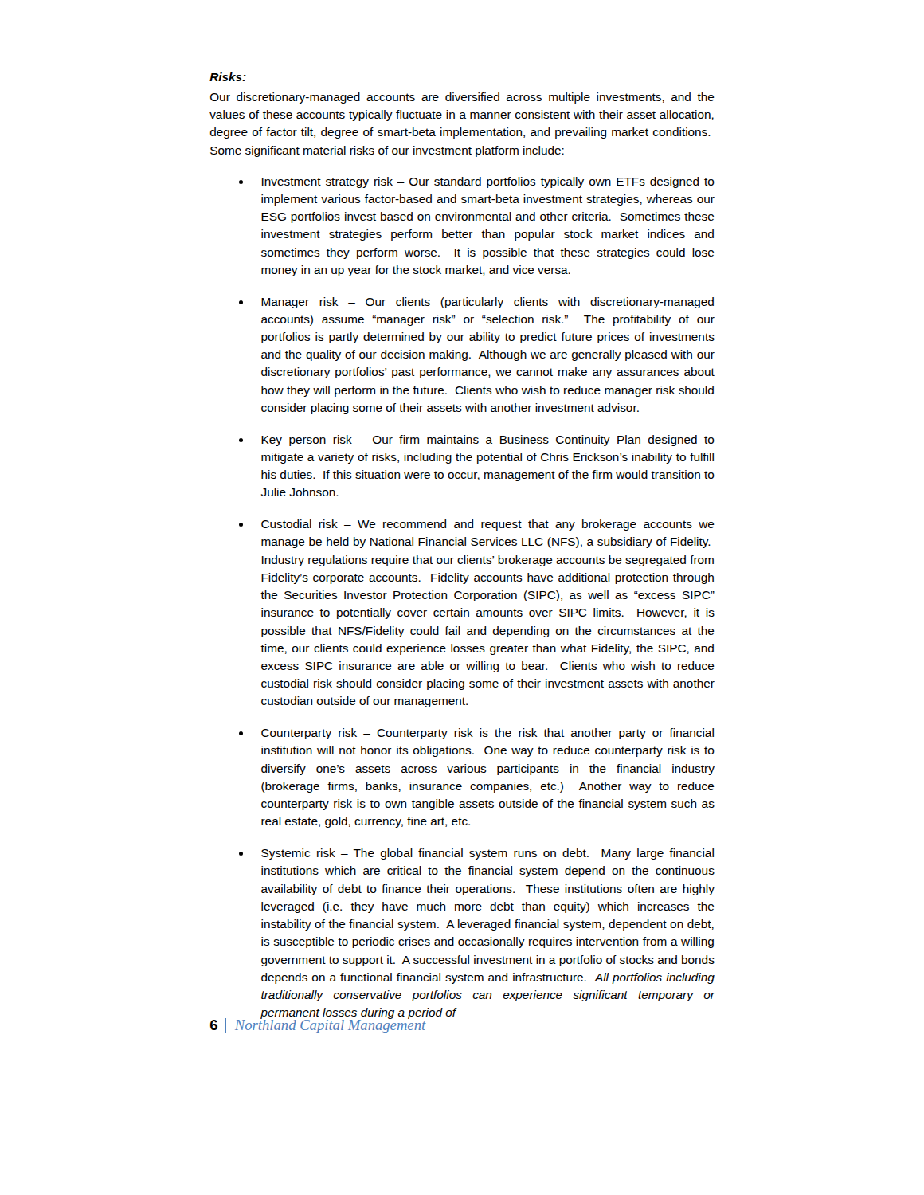Risks:
Our discretionary-managed accounts are diversified across multiple investments, and the values of these accounts typically fluctuate in a manner consistent with their asset allocation, degree of factor tilt, degree of smart-beta implementation, and prevailing market conditions. Some significant material risks of our investment platform include:
Investment strategy risk – Our standard portfolios typically own ETFs designed to implement various factor-based and smart-beta investment strategies, whereas our ESG portfolios invest based on environmental and other criteria. Sometimes these investment strategies perform better than popular stock market indices and sometimes they perform worse. It is possible that these strategies could lose money in an up year for the stock market, and vice versa.
Manager risk – Our clients (particularly clients with discretionary-managed accounts) assume “manager risk” or “selection risk.” The profitability of our portfolios is partly determined by our ability to predict future prices of investments and the quality of our decision making. Although we are generally pleased with our discretionary portfolios’ past performance, we cannot make any assurances about how they will perform in the future. Clients who wish to reduce manager risk should consider placing some of their assets with another investment advisor.
Key person risk – Our firm maintains a Business Continuity Plan designed to mitigate a variety of risks, including the potential of Chris Erickson’s inability to fulfill his duties. If this situation were to occur, management of the firm would transition to Julie Johnson.
Custodial risk – We recommend and request that any brokerage accounts we manage be held by National Financial Services LLC (NFS), a subsidiary of Fidelity. Industry regulations require that our clients’ brokerage accounts be segregated from Fidelity’s corporate accounts. Fidelity accounts have additional protection through the Securities Investor Protection Corporation (SIPC), as well as “excess SIPC” insurance to potentially cover certain amounts over SIPC limits. However, it is possible that NFS/Fidelity could fail and depending on the circumstances at the time, our clients could experience losses greater than what Fidelity, the SIPC, and excess SIPC insurance are able or willing to bear. Clients who wish to reduce custodial risk should consider placing some of their investment assets with another custodian outside of our management.
Counterparty risk – Counterparty risk is the risk that another party or financial institution will not honor its obligations. One way to reduce counterparty risk is to diversify one’s assets across various participants in the financial industry (brokerage firms, banks, insurance companies, etc.) Another way to reduce counterparty risk is to own tangible assets outside of the financial system such as real estate, gold, currency, fine art, etc.
Systemic risk – The global financial system runs on debt. Many large financial institutions which are critical to the financial system depend on the continuous availability of debt to finance their operations. These institutions often are highly leveraged (i.e. they have much more debt than equity) which increases the instability of the financial system. A leveraged financial system, dependent on debt, is susceptible to periodic crises and occasionally requires intervention from a willing government to support it. A successful investment in a portfolio of stocks and bonds depends on a functional financial system and infrastructure. All portfolios including traditionally conservative portfolios can experience significant temporary or permanent losses during a period of
6 Northland Capital Management